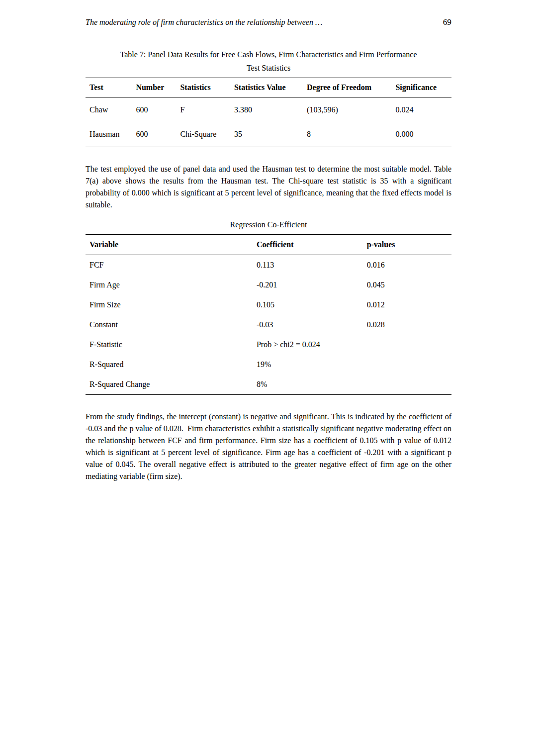The moderating role of firm characteristics on the relationship between … 69
Table 7: Panel Data Results for Free Cash Flows, Firm Characteristics and Firm Performance
Test Statistics
| Test | Number | Statistics | Statistics Value | Degree of Freedom | Significance |
| --- | --- | --- | --- | --- | --- |
| Chaw | 600 | F | 3.380 | (103,596) | 0.024 |
| Hausman | 600 | Chi-Square | 35 | 8 | 0.000 |
The test employed the use of panel data and used the Hausman test to determine the most suitable model. Table 7(a) above shows the results from the Hausman test. The Chi-square test statistic is 35 with a significant probability of 0.000 which is significant at 5 percent level of significance, meaning that the fixed effects model is suitable.
Regression Co-Efficient
| Variable | Coefficient | p-values |
| --- | --- | --- |
| FCF | 0.113 | 0.016 |
| Firm Age | -0.201 | 0.045 |
| Firm Size | 0.105 | 0.012 |
| Constant | -0.03 | 0.028 |
| F-Statistic | Prob > chi2 = 0.024 |
| R-Squared | 19% |
| R-Squared Change | 8% |
From the study findings, the intercept (constant) is negative and significant. This is indicated by the coefficient of -0.03 and the p value of 0.028. Firm characteristics exhibit a statistically significant negative moderating effect on the relationship between FCF and firm performance. Firm size has a coefficient of 0.105 with p value of 0.012 which is significant at 5 percent level of significance. Firm age has a coefficient of -0.201 with a significant p value of 0.045. The overall negative effect is attributed to the greater negative effect of firm age on the other mediating variable (firm size).